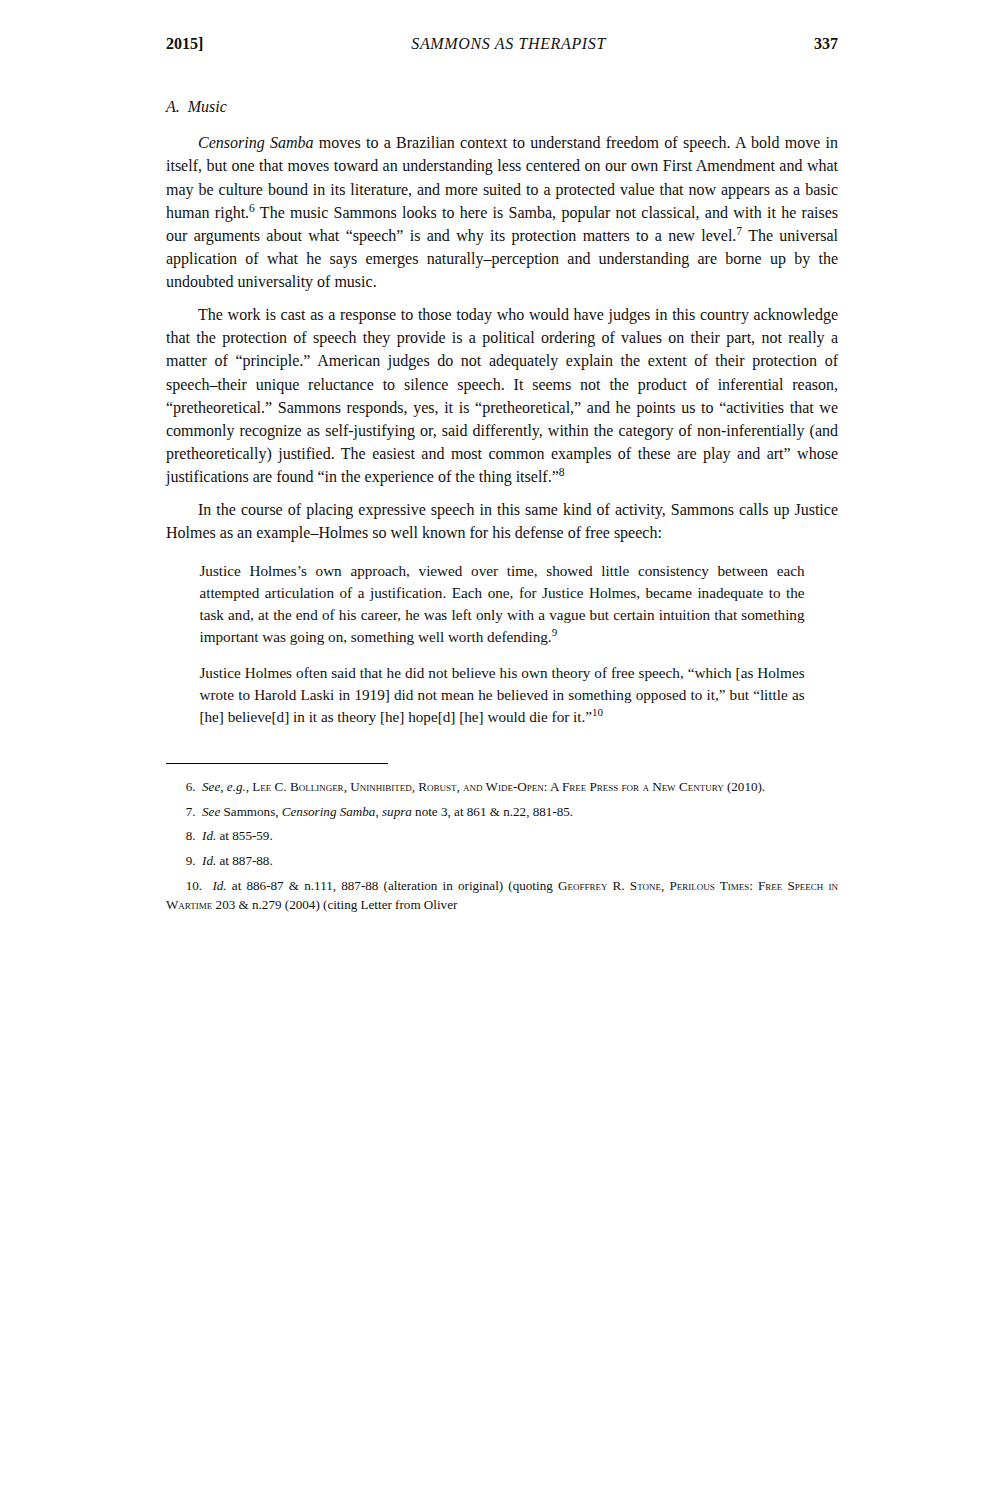2015] SAMMONS AS THERAPIST 337
A. Music
Censoring Samba moves to a Brazilian context to understand freedom of speech. A bold move in itself, but one that moves toward an understanding less centered on our own First Amendment and what may be culture bound in its literature, and more suited to a protected value that now appears as a basic human right.6 The music Sammons looks to here is Samba, popular not classical, and with it he raises our arguments about what “speech” is and why its protection matters to a new level.7 The universal application of what he says emerges naturally–perception and understanding are borne up by the undoubted universality of music.
The work is cast as a response to those today who would have judges in this country acknowledge that the protection of speech they provide is a political ordering of values on their part, not really a matter of “principle.” American judges do not adequately explain the extent of their protection of speech–their unique reluctance to silence speech. It seems not the product of inferential reason, “pretheoretical.” Sammons responds, yes, it is “pretheoretical,” and he points us to “activities that we commonly recognize as self-justifying or, said differently, within the category of non-inferentially (and pretheoretically) justified. The easiest and most common examples of these are play and art” whose justifications are found “in the experience of the thing itself.”8
In the course of placing expressive speech in this same kind of activity, Sammons calls up Justice Holmes as an example–Holmes so well known for his defense of free speech:
Justice Holmes’s own approach, viewed over time, showed little consistency between each attempted articulation of a justification. Each one, for Justice Holmes, became inadequate to the task and, at the end of his career, he was left only with a vague but certain intuition that something important was going on, something well worth defending.9
Justice Holmes often said that he did not believe his own theory of free speech, “which [as Holmes wrote to Harold Laski in 1919] did not mean he believed in something opposed to it,” but “little as [he] believe[d] in it as theory [he] hope[d] [he] would die for it.”10
6. See, e.g., Lee C. Bollinger, Uninhibited, Robust, and Wide-Open: A Free Press for a New Century (2010).
7. See Sammons, Censoring Samba, supra note 3, at 861 & n.22, 881-85.
8. Id. at 855-59.
9. Id. at 887-88.
10. Id. at 886-87 & n.111, 887-88 (alteration in original) (quoting Geoffrey R. Stone, Perilous Times: Free Speech in Wartime 203 & n.279 (2004) (citing Letter from Oliver